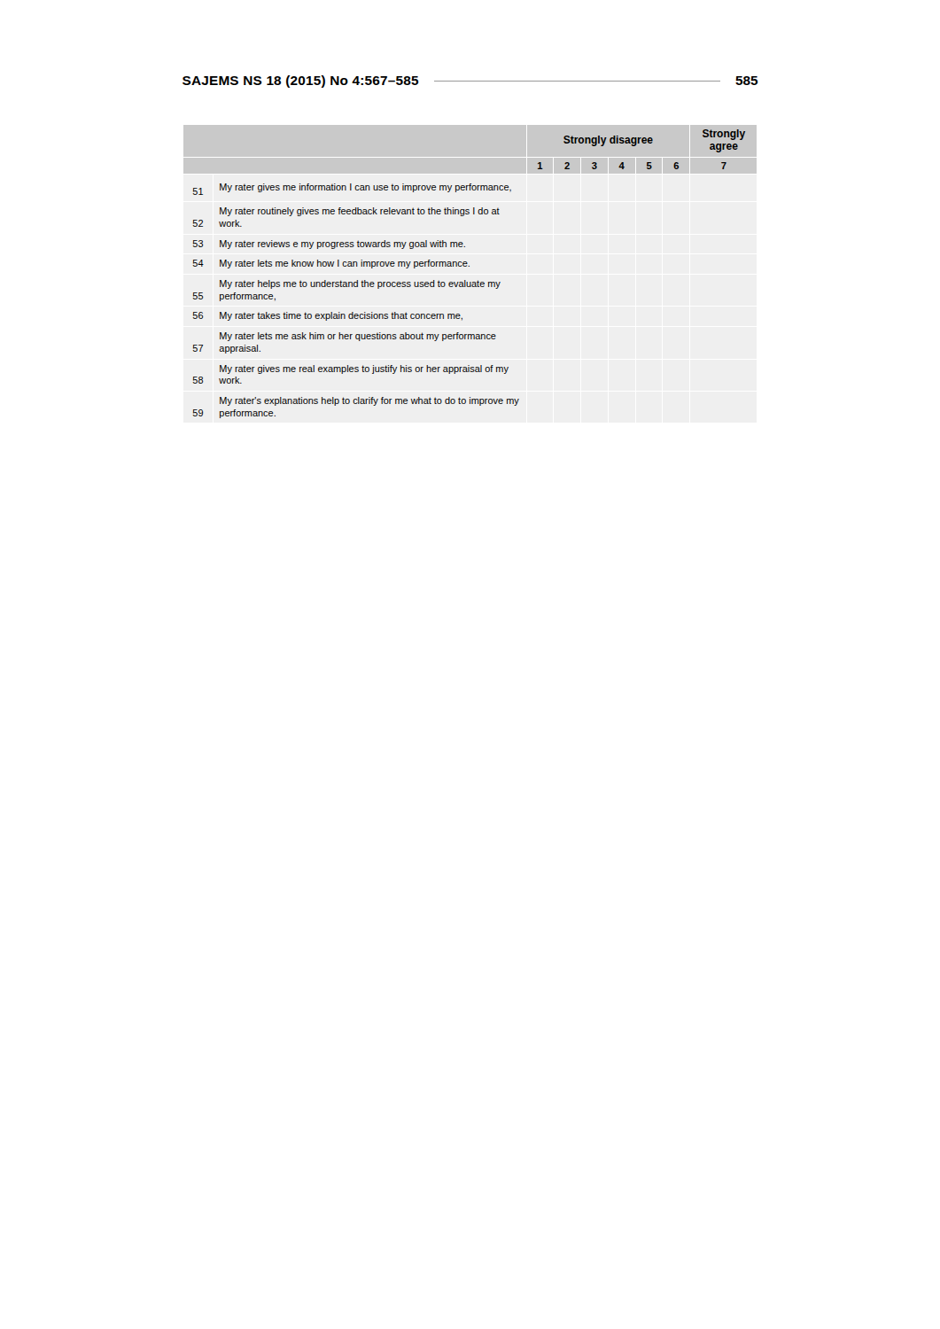SAJEMS NS 18 (2015) No 4:567–585 585
| | Strongly disagree | Strongly agree |
| --- | --- | --- |
| | 1 | 2 | 3 | 4 | 5 | 6 | 7 |
| 51 | My rater gives me information I can use to improve my performance, | | | | | | | |
| 52 | My rater routinely gives me feedback relevant to the things I do at work. | | | | | | | |
| 53 | My rater reviews e my progress towards my goal with me. | | | | | | | |
| 54 | My rater lets me know how I can improve my performance. | | | | | | | |
| 55 | My rater helps me to understand the process used to evaluate my performance, | | | | | | | |
| 56 | My rater takes time to explain decisions that concern me, | | | | | | | |
| 57 | My rater lets me ask him or her questions about my performance appraisal. | | | | | | | |
| 58 | My rater gives me real examples to justify his or her appraisal of my work. | | | | | | | |
| 59 | My rater's explanations help to clarify for me what to do to improve my performance. | | | | | | | |